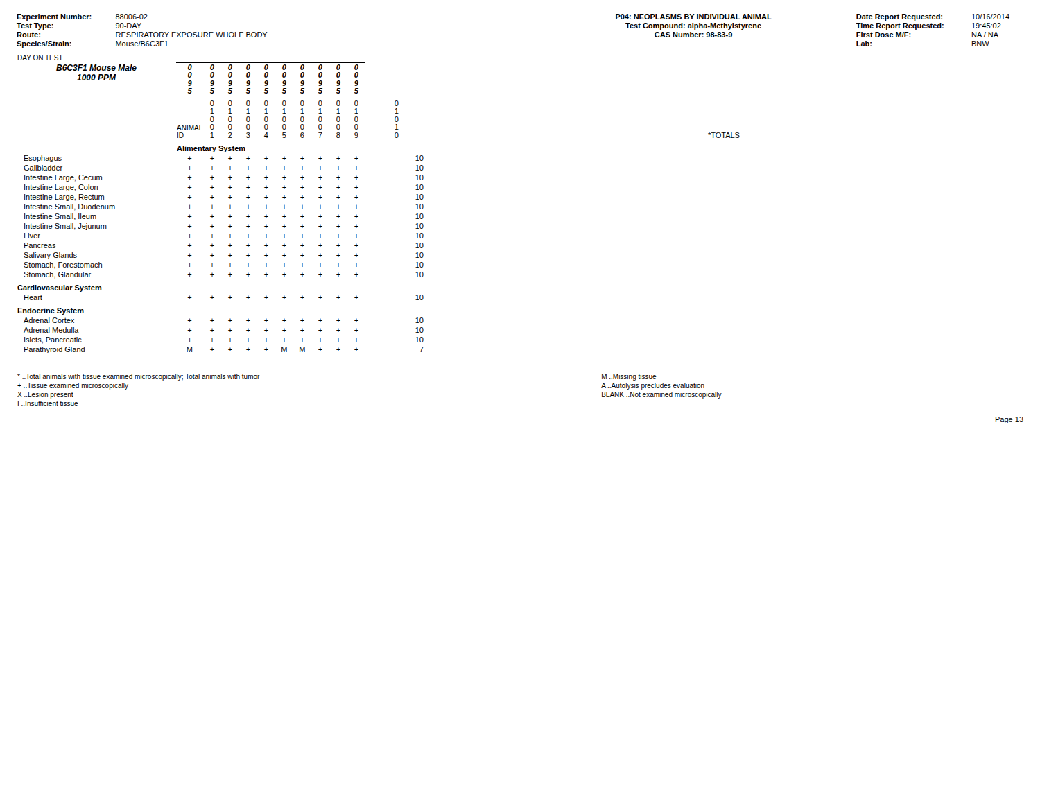| Experiment Number: | 88006-02 | | P04: NEOPLASMS BY INDIVIDUAL ANIMAL | | Date Report Requested: | 10/16/2014 |
| Test Type: | 90-DAY | | Test Compound: alpha-Methylstyrene | | Time Report Requested: | 19:45:02 |
| Route: | RESPIRATORY EXPOSURE WHOLE BODY | | CAS Number: 98-83-9 | | First Dose M/F: | NA / NA |
| Species/Strain: | Mouse/B6C3F1 | | | | Lab: | BNW |
| DAY ON TEST | | |
| B6C3F1 Mouse Male 1000 PPM | 0 0 9 5 | 0 0 9 5 | 0 0 9 5 | 0 0 9 5 | 0 0 9 5 | 0 0 9 5 | 0 0 9 5 | 0 0 9 5 | 0 0 9 5 | 0 0 9 5 | |
| ANIMAL ID | 0 1 0 0 1 | 0 1 0 0 2 | 0 1 0 0 3 | 0 1 0 0 4 | 0 1 0 0 5 | 0 1 0 0 6 | 0 1 0 0 7 | 0 1 0 0 8 | 0 1 0 0 9 | 0 1 0 1 0 | *TOTALS |
| Alimentary System |
| Esophagus | + | + | + | + | + | + | + | + | + | + | 10 |
| Gallbladder | + | + | + | + | + | + | + | + | + | + | 10 |
| Intestine Large, Cecum | + | + | + | + | + | + | + | + | + | + | 10 |
| Intestine Large, Colon | + | + | + | + | + | + | + | + | + | + | 10 |
| Intestine Large, Rectum | + | + | + | + | + | + | + | + | + | + | 10 |
| Intestine Small, Duodenum | + | + | + | + | + | + | + | + | + | + | 10 |
| Intestine Small, Ileum | + | + | + | + | + | + | + | + | + | + | 10 |
| Intestine Small, Jejunum | + | + | + | + | + | + | + | + | + | + | 10 |
| Liver | + | + | + | + | + | + | + | + | + | + | 10 |
| Pancreas | + | + | + | + | + | + | + | + | + | + | 10 |
| Salivary Glands | + | + | + | + | + | + | + | + | + | + | 10 |
| Stomach, Forestomach | + | + | + | + | + | + | + | + | + | + | 10 |
| Stomach, Glandular | + | + | + | + | + | + | + | + | + | + | 10 |
| Cardiovascular System |
| Heart | + | + | + | + | + | + | + | + | + | + | 10 |
| Endocrine System |
| Adrenal Cortex | + | + | + | + | + | + | + | + | + | + | 10 |
| Adrenal Medulla | + | + | + | + | + | + | + | + | + | + | 10 |
| Islets, Pancreatic | + | + | + | + | + | + | + | + | + | + | 10 |
| Parathyroid Gland | M | + | + | + | + | M | M | + | + | + | 7 |
| * ..Total animals with tissue examined microscopically; Total animals with tumor | M ..Missing tissue |
| + ..Tissue examined microscopically | A ..Autolysis precludes evaluation |
| X ..Lesion present | BLANK ..Not examined microscopically |
| I ..Insufficient tissue | |
Page 13